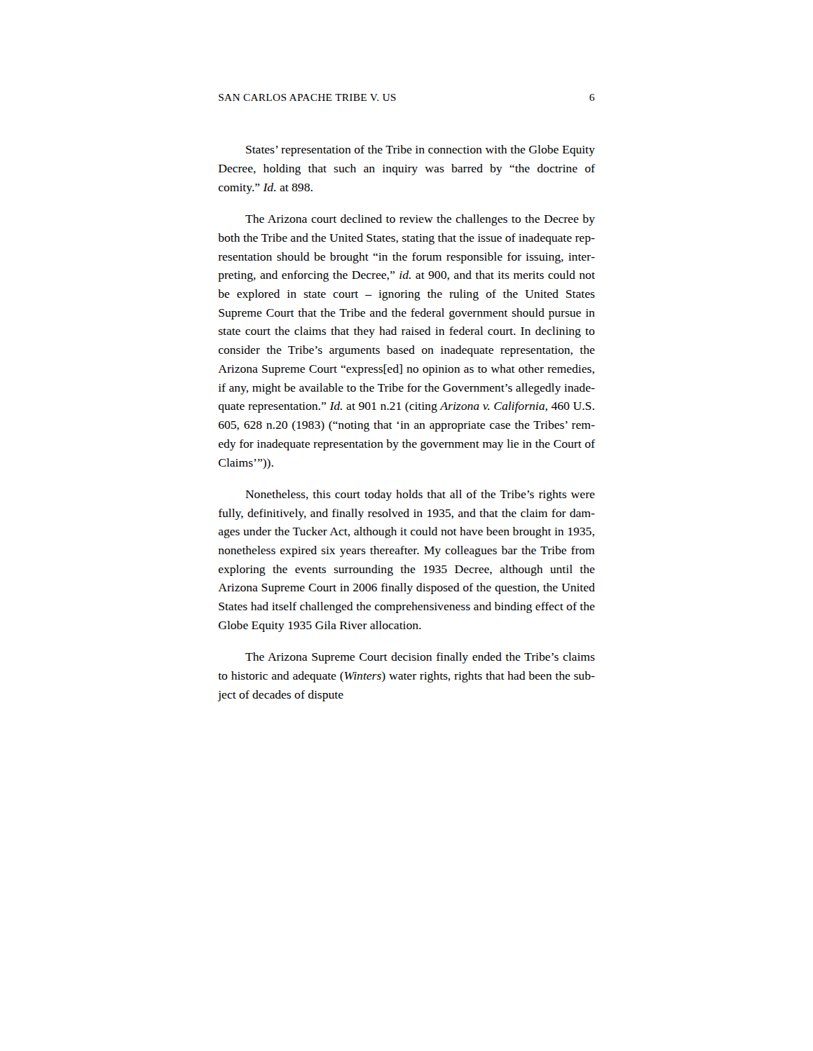San Carlos Apache Tribe v. US 6
States’ representation of the Tribe in connection with the Globe Equity Decree, holding that such an inquiry was barred by “the doctrine of comity.” Id. at 898.
The Arizona court declined to review the challenges to the Decree by both the Tribe and the United States, stating that the issue of inadequate representation should be brought “in the forum responsible for issuing, interpreting, and enforcing the Decree,” id. at 900, and that its merits could not be explored in state court – ignoring the ruling of the United States Supreme Court that the Tribe and the federal government should pursue in state court the claims that they had raised in federal court. In declining to consider the Tribe’s arguments based on inadequate representation, the Arizona Supreme Court “express[ed] no opinion as to what other remedies, if any, might be available to the Tribe for the Government’s allegedly inadequate representation.” Id. at 901 n.21 (citing Arizona v. California, 460 U.S. 605, 628 n.20 (1983) (“noting that ‘in an appropriate case the Tribes’ remedy for inadequate representation by the government may lie in the Court of Claims’”)).
Nonetheless, this court today holds that all of the Tribe’s rights were fully, definitively, and finally resolved in 1935, and that the claim for damages under the Tucker Act, although it could not have been brought in 1935, nonetheless expired six years thereafter. My colleagues bar the Tribe from exploring the events surrounding the 1935 Decree, although until the Arizona Supreme Court in 2006 finally disposed of the question, the United States had itself challenged the comprehensiveness and binding effect of the Globe Equity 1935 Gila River allocation.
The Arizona Supreme Court decision finally ended the Tribe’s claims to historic and adequate (Winters) water rights, rights that had been the subject of decades of dispute